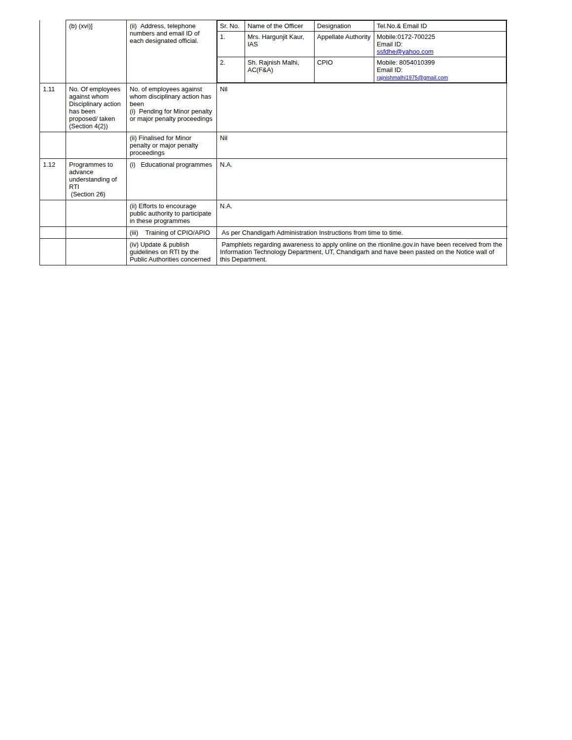| | (b) (xvi)] | (ii) Address, telephone numbers and email ID of each designated official. | / Sr. No. / Name of the Officer / Designation / Tel.No.& Email ID / / 1. / Mrs. Hargunjit Kaur, IAS / Appellate Authority / Mobile:0172-700225 Email ID: ssfdhe@yahoo.com / / 2. / Sh. Rajnish Malhi, AC(F&A) / CPIO / Mobile: 8054010399 Email ID: rajnishmalhi1975@gmail.com / | |
| 1.11 | No. Of employees against whom Disciplinary action has been proposed/ taken (Section 4(2)) | No. of employees against whom disciplinary action has been (i) Pending for Minor penalty or major penalty proceedings | Nil | |
| | | (ii) Finalised for Minor penalty or major penalty proceedings | Nil | |
| 1.12 | Programmes to advance understanding of RTI (Section 26) | (i) Educational programmes | N.A. | |
| | | (ii) Efforts to encourage public authority to participate in these programmes | N.A. | |
| | | (iii) Training of CPIO/APIO | As per Chandigarh Administration Instructions from time to time. | |
| | | (iv) Update & publish guidelines on RTI by the Public Authorities concerned | Pamphlets regarding awareness to apply online on the rtionline.gov.in have been received from the Information Technology Department, UT, Chandigarh and have been pasted on the Notice wall of this Department. | |